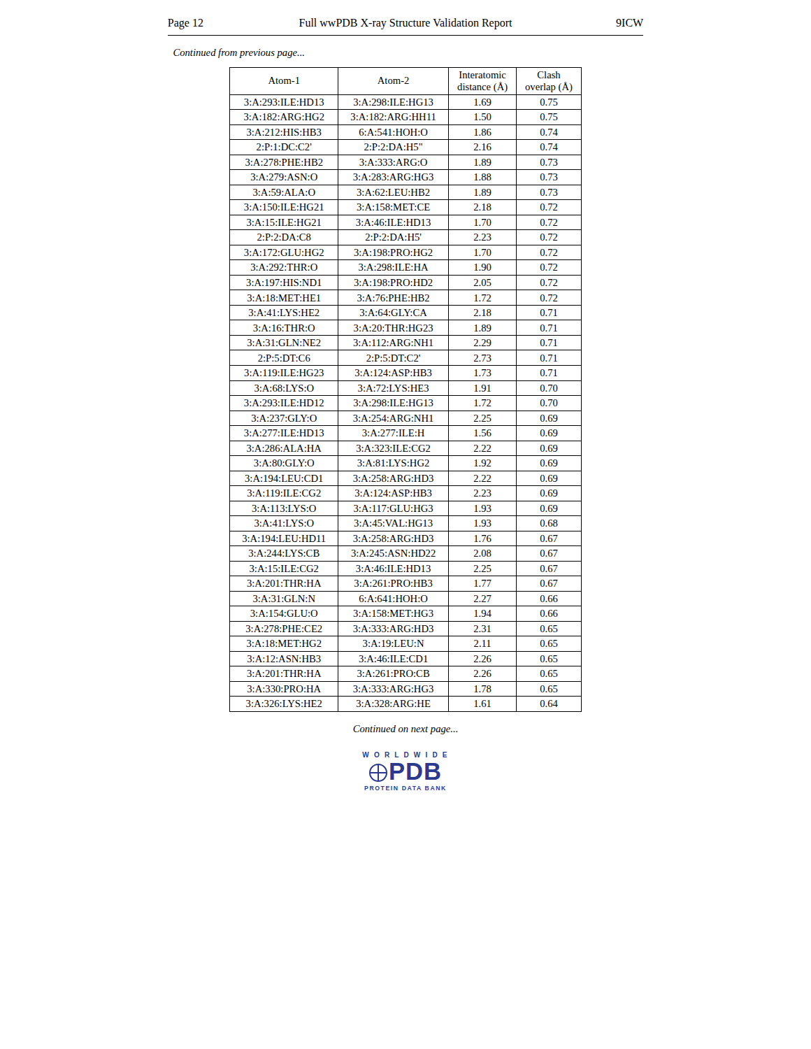Page 12
Full wwPDB X-ray Structure Validation Report
9ICW
Continued from previous page...
| Atom-1 | Atom-2 | Interatomic distance (Å) | Clash overlap (Å) |
| --- | --- | --- | --- |
| 3:A:293:ILE:HD13 | 3:A:298:ILE:HG13 | 1.69 | 0.75 |
| 3:A:182:ARG:HG2 | 3:A:182:ARG:HH11 | 1.50 | 0.75 |
| 3:A:212:HIS:HB3 | 6:A:541:HOH:O | 1.86 | 0.74 |
| 2:P:1:DC:C2' | 2:P:2:DA:H5" | 2.16 | 0.74 |
| 3:A:278:PHE:HB2 | 3:A:333:ARG:O | 1.89 | 0.73 |
| 3:A:279:ASN:O | 3:A:283:ARG:HG3 | 1.88 | 0.73 |
| 3:A:59:ALA:O | 3:A:62:LEU:HB2 | 1.89 | 0.73 |
| 3:A:150:ILE:HG21 | 3:A:158:MET:CE | 2.18 | 0.72 |
| 3:A:15:ILE:HG21 | 3:A:46:ILE:HD13 | 1.70 | 0.72 |
| 2:P:2:DA:C8 | 2:P:2:DA:H5' | 2.23 | 0.72 |
| 3:A:172:GLU:HG2 | 3:A:198:PRO:HG2 | 1.70 | 0.72 |
| 3:A:292:THR:O | 3:A:298:ILE:HA | 1.90 | 0.72 |
| 3:A:197:HIS:ND1 | 3:A:198:PRO:HD2 | 2.05 | 0.72 |
| 3:A:18:MET:HE1 | 3:A:76:PHE:HB2 | 1.72 | 0.72 |
| 3:A:41:LYS:HE2 | 3:A:64:GLY:CA | 2.18 | 0.71 |
| 3:A:16:THR:O | 3:A:20:THR:HG23 | 1.89 | 0.71 |
| 3:A:31:GLN:NE2 | 3:A:112:ARG:NH1 | 2.29 | 0.71 |
| 2:P:5:DT:C6 | 2:P:5:DT:C2' | 2.73 | 0.71 |
| 3:A:119:ILE:HG23 | 3:A:124:ASP:HB3 | 1.73 | 0.71 |
| 3:A:68:LYS:O | 3:A:72:LYS:HE3 | 1.91 | 0.70 |
| 3:A:293:ILE:HD12 | 3:A:298:ILE:HG13 | 1.72 | 0.70 |
| 3:A:237:GLY:O | 3:A:254:ARG:NH1 | 2.25 | 0.69 |
| 3:A:277:ILE:HD13 | 3:A:277:ILE:H | 1.56 | 0.69 |
| 3:A:286:ALA:HA | 3:A:323:ILE:CG2 | 2.22 | 0.69 |
| 3:A:80:GLY:O | 3:A:81:LYS:HG2 | 1.92 | 0.69 |
| 3:A:194:LEU:CD1 | 3:A:258:ARG:HD3 | 2.22 | 0.69 |
| 3:A:119:ILE:CG2 | 3:A:124:ASP:HB3 | 2.23 | 0.69 |
| 3:A:113:LYS:O | 3:A:117:GLU:HG3 | 1.93 | 0.69 |
| 3:A:41:LYS:O | 3:A:45:VAL:HG13 | 1.93 | 0.68 |
| 3:A:194:LEU:HD11 | 3:A:258:ARG:HD3 | 1.76 | 0.67 |
| 3:A:244:LYS:CB | 3:A:245:ASN:HD22 | 2.08 | 0.67 |
| 3:A:15:ILE:CG2 | 3:A:46:ILE:HD13 | 2.25 | 0.67 |
| 3:A:201:THR:HA | 3:A:261:PRO:HB3 | 1.77 | 0.67 |
| 3:A:31:GLN:N | 6:A:641:HOH:O | 2.27 | 0.66 |
| 3:A:154:GLU:O | 3:A:158:MET:HG3 | 1.94 | 0.66 |
| 3:A:278:PHE:CE2 | 3:A:333:ARG:HD3 | 2.31 | 0.65 |
| 3:A:18:MET:HG2 | 3:A:19:LEU:N | 2.11 | 0.65 |
| 3:A:12:ASN:HB3 | 3:A:46:ILE:CD1 | 2.26 | 0.65 |
| 3:A:201:THR:HA | 3:A:261:PRO:CB | 2.26 | 0.65 |
| 3:A:330:PRO:HA | 3:A:333:ARG:HG3 | 1.78 | 0.65 |
| 3:A:326:LYS:HE2 | 3:A:328:ARG:HE | 1.61 | 0.64 |
Continued on next page...
W O R L D W I D E
PDB
PROTEIN DATA BANK